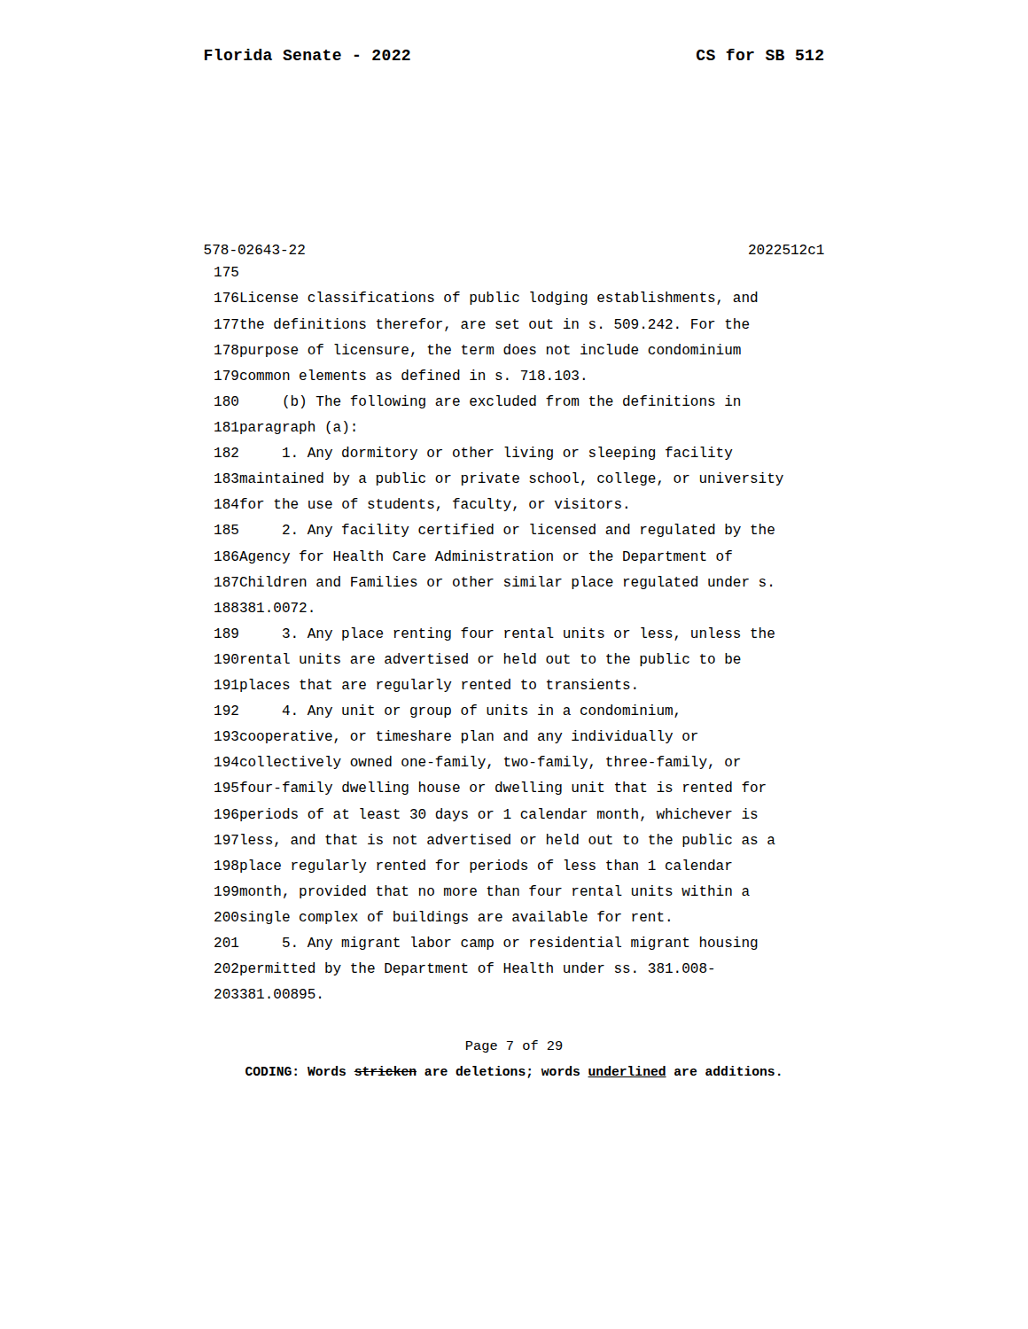Florida Senate - 2022
CS for SB 512
578-02643-22
2022512c1
| 175 | |
| 176 | License classifications of public lodging establishments, and |
| 177 | the definitions therefor, are set out in s. 509.242. For the |
| 178 | purpose of licensure, the term does not include condominium |
| 179 | common elements as defined in s. 718.103. |
| 180 | (b) The following are excluded from the definitions in |
| 181 | paragraph (a): |
| 182 | 1. Any dormitory or other living or sleeping facility |
| 183 | maintained by a public or private school, college, or university |
| 184 | for the use of students, faculty, or visitors. |
| 185 | 2. Any facility certified or licensed and regulated by the |
| 186 | Agency for Health Care Administration or the Department of |
| 187 | Children and Families or other similar place regulated under s. |
| 188 | 381.0072. |
| 189 | 3. Any place renting four rental units or less, unless the |
| 190 | rental units are advertised or held out to the public to be |
| 191 | places that are regularly rented to transients. |
| 192 | 4. Any unit or group of units in a condominium, |
| 193 | cooperative, or timeshare plan and any individually or |
| 194 | collectively owned one-family, two-family, three-family, or |
| 195 | four-family dwelling house or dwelling unit that is rented for |
| 196 | periods of at least 30 days or 1 calendar month, whichever is |
| 197 | less, and that is not advertised or held out to the public as a |
| 198 | place regularly rented for periods of less than 1 calendar |
| 199 | month, provided that no more than four rental units within a |
| 200 | single complex of buildings are available for rent. |
| 201 | 5. Any migrant labor camp or residential migrant housing |
| 202 | permitted by the Department of Health under ss. 381.008- |
| 203 | 381.00895. |
Page 7 of 29
CODING: Words stricken are deletions; words underlined are additions.